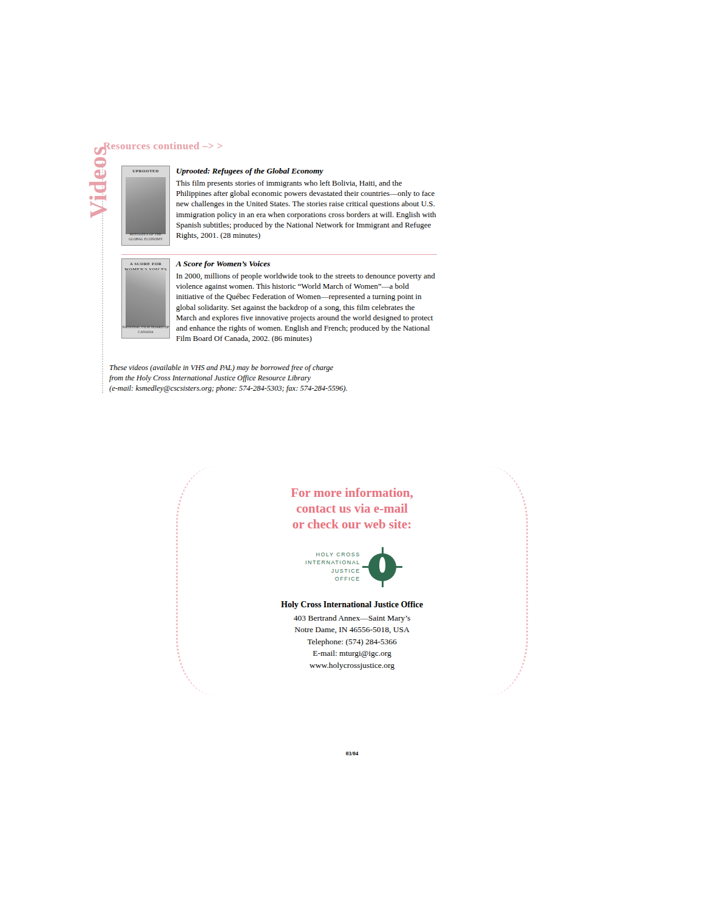Resources continued –> >
Videos
| UPROOTED REFUGEES OF THE GLOBAL ECONOMY | Uprooted: Refugees of the Global Economy This film presents stories of immigrants who left Bolivia, Haiti, and the Philippines after global economic powers devastated their countries—only to face new challenges in the United States. The stories raise critical questions about U.S. immigration policy in an era when corporations cross borders at will. English with Spanish subtitles; produced by the National Network for Immigrant and Refugee Rights, 2001. (28 minutes) |
| A SCORE FOR WOMEN'S VOICES NATIONAL FILM BOARD OF CANADA | A Score for Women’s Voices In 2000, millions of people worldwide took to the streets to denounce poverty and violence against women. This historic “World March of Women”—a bold initiative of the Québec Federation of Women—represented a turning point in global solidarity. Set against the backdrop of a song, this film celebrates the March and explores five innovative projects around the world designed to protect and enhance the rights of women. English and French; produced by the National Film Board Of Canada, 2002. (86 minutes) |
These videos (available in VHS and PAL) may be borrowed free of charge
from the Holy Cross International Justice Office Resource Library
(e-mail: ksmedley@cscsisters.org; phone: 574-284-5303; fax: 574-284-5596).
For more information,
contact us via e-mail
or check our web site:
HOLY CROSS
INTERNATIONAL
JUSTICE
OFFICE
Holy Cross International Justice Office
403 Bertrand Annex—Saint Mary’s
Notre Dame, IN 46556-5018, USA
Telephone: (574) 284-5366
E-mail: mturgi@igc.org
www.holycrossjustice.org
03/04